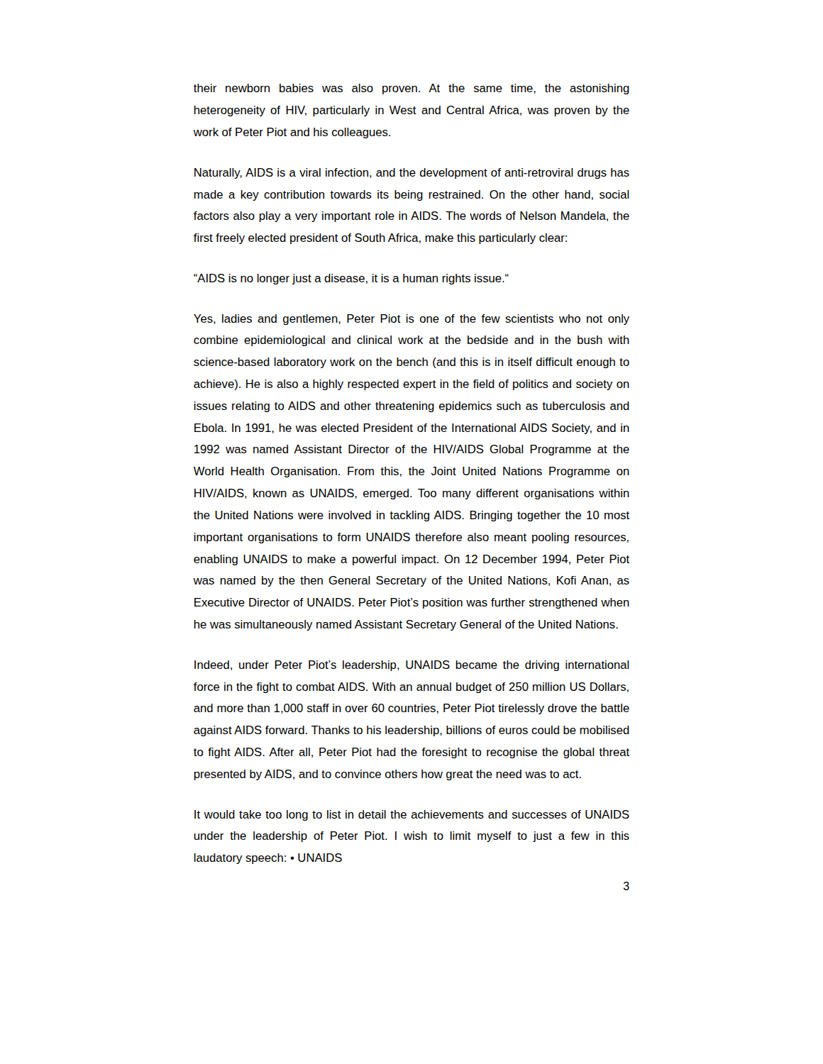their newborn babies was also proven. At the same time, the astonishing heterogeneity of HIV, particularly in West and Central Africa, was proven by the work of Peter Piot and his colleagues.
Naturally, AIDS is a viral infection, and the development of anti-retroviral drugs has made a key contribution towards its being restrained. On the other hand, social factors also play a very important role in AIDS. The words of Nelson Mandela, the first freely elected president of South Africa, make this particularly clear:
“AIDS is no longer just a disease, it is a human rights issue.“
Yes, ladies and gentlemen, Peter Piot is one of the few scientists who not only combine epidemiological and clinical work at the bedside and in the bush with science-based laboratory work on the bench (and this is in itself difficult enough to achieve). He is also a highly respected expert in the field of politics and society on issues relating to AIDS and other threatening epidemics such as tuberculosis and Ebola. In 1991, he was elected President of the International AIDS Society, and in 1992 was named Assistant Director of the HIV/AIDS Global Programme at the World Health Organisation. From this, the Joint United Nations Programme on HIV/AIDS, known as UNAIDS, emerged. Too many different organisations within the United Nations were involved in tackling AIDS. Bringing together the 10 most important organisations to form UNAIDS therefore also meant pooling resources, enabling UNAIDS to make a powerful impact. On 12 December 1994, Peter Piot was named by the then General Secretary of the United Nations, Kofi Anan, as Executive Director of UNAIDS. Peter Piot’s position was further strengthened when he was simultaneously named Assistant Secretary General of the United Nations.
Indeed, under Peter Piot’s leadership, UNAIDS became the driving international force in the fight to combat AIDS. With an annual budget of 250 million US Dollars, and more than 1,000 staff in over 60 countries, Peter Piot tirelessly drove the battle against AIDS forward. Thanks to his leadership, billions of euros could be mobilised to fight AIDS. After all, Peter Piot had the foresight to recognise the global threat presented by AIDS, and to convince others how great the need was to act.
It would take too long to list in detail the achievements and successes of UNAIDS under the leadership of Peter Piot. I wish to limit myself to just a few in this laudatory speech: • UNAIDS
3